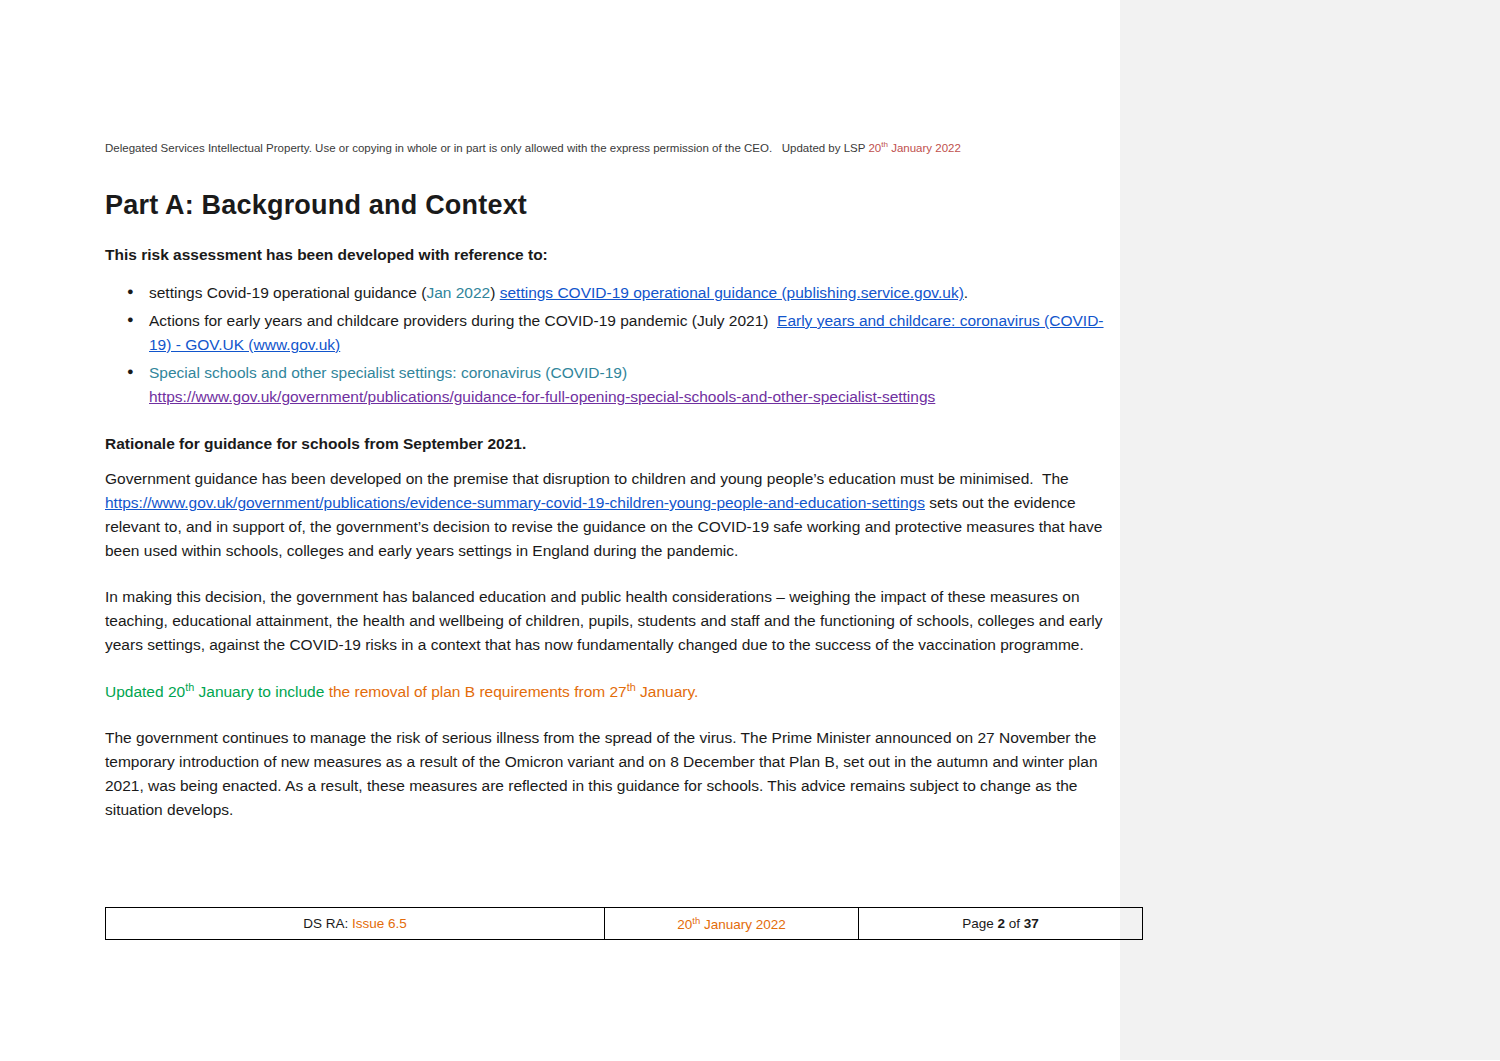Delegated Services Intellectual Property. Use or copying in whole or in part is only allowed with the express permission of the CEO. Updated by LSP 20th January 2022
Part A: Background and Context
This risk assessment has been developed with reference to:
settings Covid-19 operational guidance (Jan 2022) settings COVID-19 operational guidance (publishing.service.gov.uk).
Actions for early years and childcare providers during the COVID-19 pandemic (July 2021) Early years and childcare: coronavirus (COVID-19) - GOV.UK (www.gov.uk)
Special schools and other specialist settings: coronavirus (COVID-19)
https://www.gov.uk/government/publications/guidance-for-full-opening-special-schools-and-other-specialist-settings
Rationale for guidance for schools from September 2021.
Government guidance has been developed on the premise that disruption to children and young people’s education must be minimised. The https://www.gov.uk/government/publications/evidence-summary-covid-19-children-young-people-and-education-settings sets out the evidence relevant to, and in support of, the government’s decision to revise the guidance on the COVID-19 safe working and protective measures that have been used within schools, colleges and early years settings in England during the pandemic.
In making this decision, the government has balanced education and public health considerations – weighing the impact of these measures on teaching, educational attainment, the health and wellbeing of children, pupils, students and staff and the functioning of schools, colleges and early years settings, against the COVID-19 risks in a context that has now fundamentally changed due to the success of the vaccination programme.
Updated 20th January to include the removal of plan B requirements from 27th January.
The government continues to manage the risk of serious illness from the spread of the virus. The Prime Minister announced on 27 November the temporary introduction of new measures as a result of the Omicron variant and on 8 December that Plan B, set out in the autumn and winter plan 2021, was being enacted. As a result, these measures are reflected in this guidance for schools. This advice remains subject to change as the situation develops.
| DS RA: Issue 6.5 | 20 th January 2022 | Page 2 of 37 |